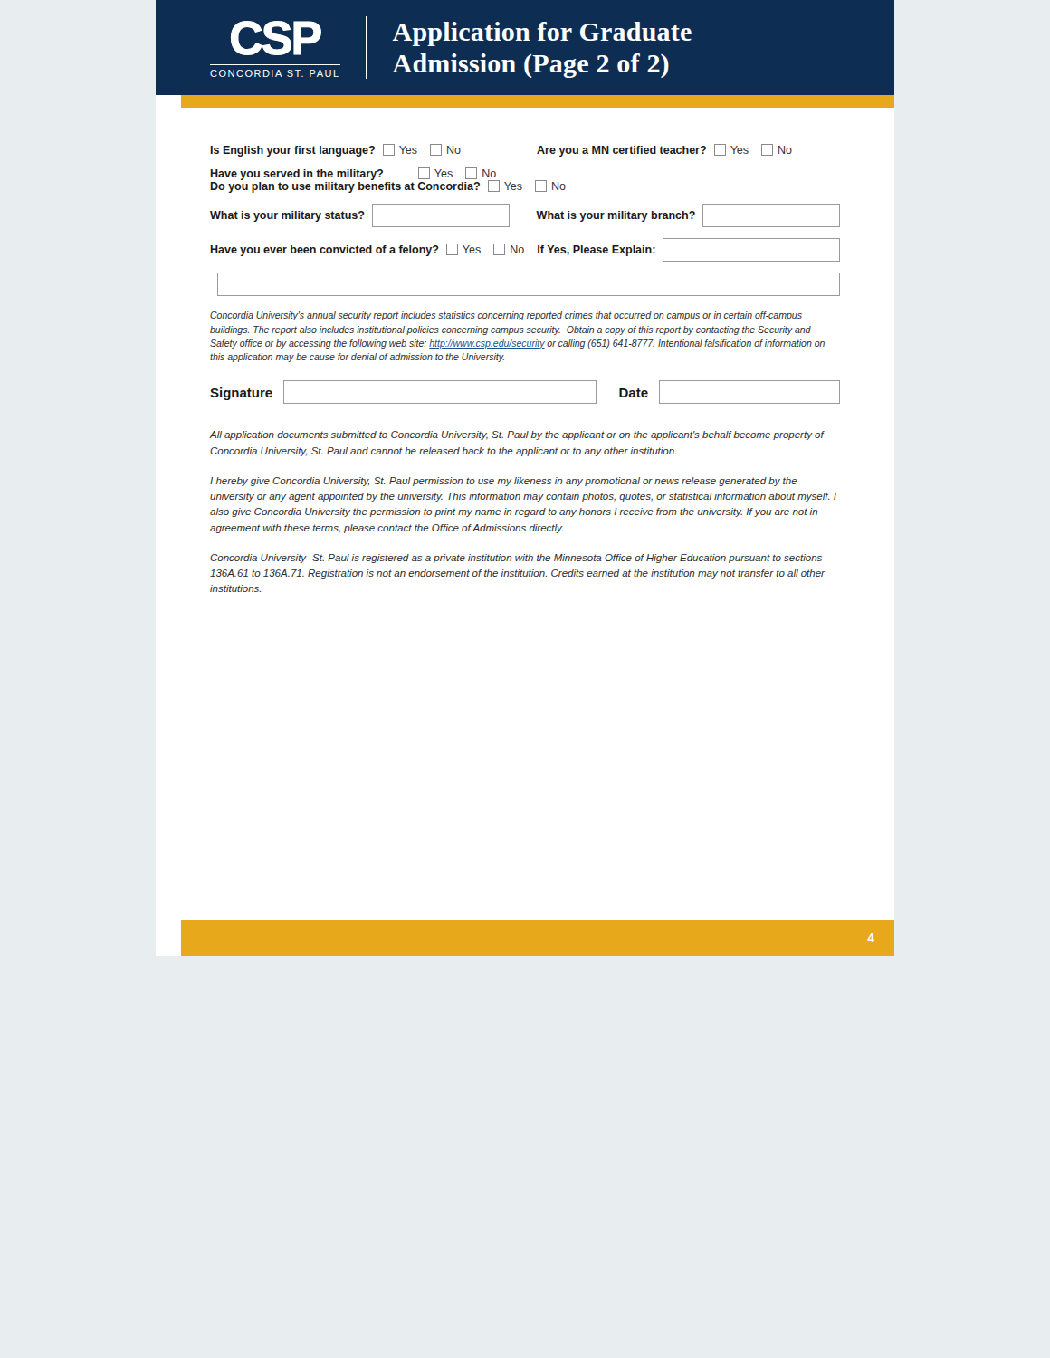CSP
CONCORDIA ST. PAUL
Application for Graduate
Admission (Page 2 of 2)
Is English your first language? Yes No Are you a MN certified teacher? Yes No
Have you served in the military? Yes No Do you plan to use military benefits at Concordia? Yes No
What is your military status? What is your military branch?
Have you ever been convicted of a felony? Yes No If Yes, Please Explain:
Concordia University's annual security report includes statistics concerning reported crimes that occurred on campus or in certain off-campus buildings. The report also includes institutional policies concerning campus security. Obtain a copy of this report by contacting the Security and Safety office or by accessing the following web site: http://www.csp.edu/security or calling (651) 641-8777. Intentional falsification of information on this application may be cause for denial of admission to the University.
Signature Date
All application documents submitted to Concordia University, St. Paul by the applicant or on the applicant's behalf become property of Concordia University, St. Paul and cannot be released back to the applicant or to any other institution.
I hereby give Concordia University, St. Paul permission to use my likeness in any promotional or news release generated by the university or any agent appointed by the university. This information may contain photos, quotes, or statistical information about myself. I also give Concordia University the permission to print my name in regard to any honors I receive from the university. If you are not in agreement with these terms, please contact the Office of Admissions directly.
Concordia University- St. Paul is registered as a private institution with the Minnesota Office of Higher Education pursuant to sections 136A.61 to 136A.71. Registration is not an endorsement of the institution. Credits earned at the institution may not transfer to all other institutions.
4